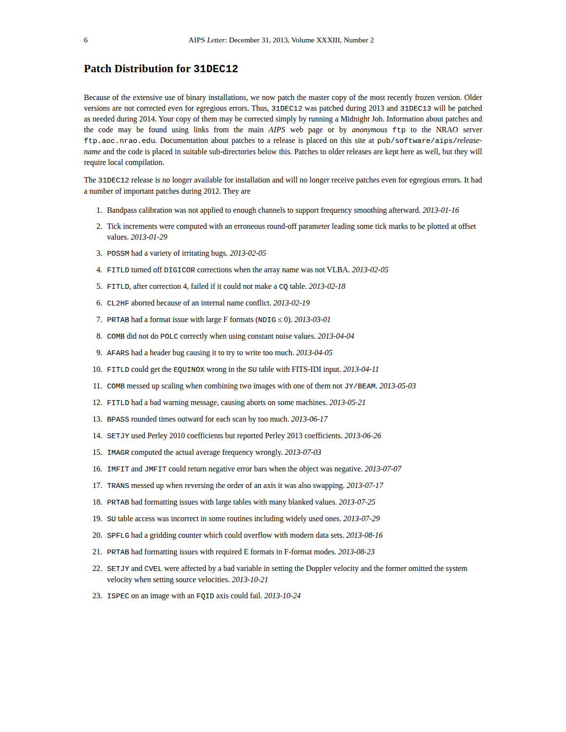6 AIPS Letter: December 31, 2013, Volume XXXIII, Number 2
Patch Distribution for 31DEC12
Because of the extensive use of binary installations, we now patch the master copy of the most recently frozen version. Older versions are not corrected even for egregious errors. Thus, 31DEC12 was patched during 2013 and 31DEC13 will be patched as needed during 2014. Your copy of them may be corrected simply by running a Midnight Job. Information about patches and the code may be found using links from the main AIPS web page or by anonymous ftp to the NRAO server ftp.aoc.nrao.edu. Documentation about patches to a release is placed on this site at pub/software/aips/release-name and the code is placed in suitable sub-directories below this. Patches to older releases are kept here as well, but they will require local compilation.
The 31DEC12 release is no longer available for installation and will no longer receive patches even for egregious errors. It had a number of important patches during 2012. They are
Bandpass calibration was not applied to enough channels to support frequency smoothing afterward. 2013-01-16
Tick increments were computed with an erroneous round-off parameter leading some tick marks to be plotted at offset values. 2013-01-29
POSSM had a variety of irritating bugs. 2013-02-05
FITLD turned off DIGICOR corrections when the array name was not VLBA. 2013-02-05
FITLD, after correction 4, failed if it could not make a CQ table. 2013-02-18
CL2HF aborted because of an internal name conflict. 2013-02-19
PRTAB had a format issue with large F formats (NDIG ≤ 0). 2013-03-01
COMB did not do POLC correctly when using constant noise values. 2013-04-04
AFARS had a header bug causing it to try to write too much. 2013-04-05
FITLD could get the EQUINOX wrong in the SU table with FITS-IDI input. 2013-04-11
COMB messed up scaling when combining two images with one of them not JY/BEAM. 2013-05-03
FITLD had a bad warning message, causing aborts on some machines. 2013-05-21
BPASS rounded times outward for each scan by too much. 2013-06-17
SETJY used Perley 2010 coefficients but reported Perley 2013 coefficients. 2013-06-26
IMAGR computed the actual average frequency wrongly. 2013-07-03
IMFIT and JMFIT could return negative error bars when the object was negative. 2013-07-07
TRANS messed up when reversing the order of an axis it was also swapping. 2013-07-17
PRTAB had formatting issues with large tables with many blanked values. 2013-07-25
SU table access was incorrect in some routines including widely used ones. 2013-07-29
SPFLG had a gridding counter which could overflow with modern data sets. 2013-08-16
PRTAB had formatting issues with required E formats in F-format modes. 2013-08-23
SETJY and CVEL were affected by a bad variable in setting the Doppler velocity and the former omitted the system velocity when setting source velocities. 2013-10-21
ISPEC on an image with an FQID axis could fail. 2013-10-24